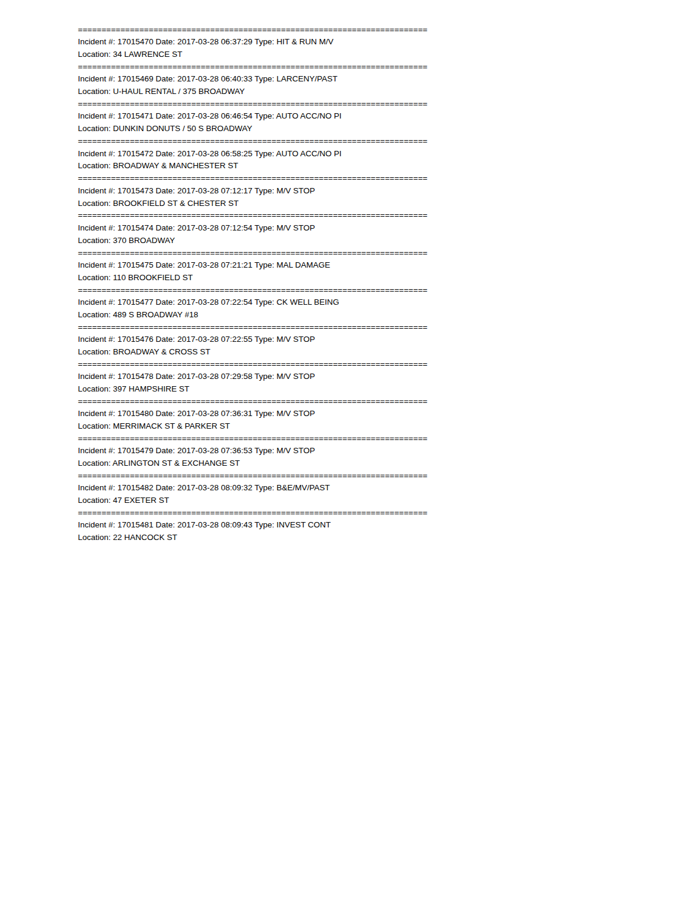==========================================================================
Incident #: 17015470 Date: 2017-03-28 06:37:29 Type: HIT & RUN M/V
Location: 34 LAWRENCE ST
==========================================================================
Incident #: 17015469 Date: 2017-03-28 06:40:33 Type: LARCENY/PAST
Location: U-HAUL RENTAL / 375 BROADWAY
==========================================================================
Incident #: 17015471 Date: 2017-03-28 06:46:54 Type: AUTO ACC/NO PI
Location: DUNKIN DONUTS / 50 S BROADWAY
==========================================================================
Incident #: 17015472 Date: 2017-03-28 06:58:25 Type: AUTO ACC/NO PI
Location: BROADWAY & MANCHESTER ST
==========================================================================
Incident #: 17015473 Date: 2017-03-28 07:12:17 Type: M/V STOP
Location: BROOKFIELD ST & CHESTER ST
==========================================================================
Incident #: 17015474 Date: 2017-03-28 07:12:54 Type: M/V STOP
Location: 370 BROADWAY
==========================================================================
Incident #: 17015475 Date: 2017-03-28 07:21:21 Type: MAL DAMAGE
Location: 110 BROOKFIELD ST
==========================================================================
Incident #: 17015477 Date: 2017-03-28 07:22:54 Type: CK WELL BEING
Location: 489 S BROADWAY #18
==========================================================================
Incident #: 17015476 Date: 2017-03-28 07:22:55 Type: M/V STOP
Location: BROADWAY & CROSS ST
==========================================================================
Incident #: 17015478 Date: 2017-03-28 07:29:58 Type: M/V STOP
Location: 397 HAMPSHIRE ST
==========================================================================
Incident #: 17015480 Date: 2017-03-28 07:36:31 Type: M/V STOP
Location: MERRIMACK ST & PARKER ST
==========================================================================
Incident #: 17015479 Date: 2017-03-28 07:36:53 Type: M/V STOP
Location: ARLINGTON ST & EXCHANGE ST
==========================================================================
Incident #: 17015482 Date: 2017-03-28 08:09:32 Type: B&E/MV/PAST
Location: 47 EXETER ST
==========================================================================
Incident #: 17015481 Date: 2017-03-28 08:09:43 Type: INVEST CONT
Location: 22 HANCOCK ST